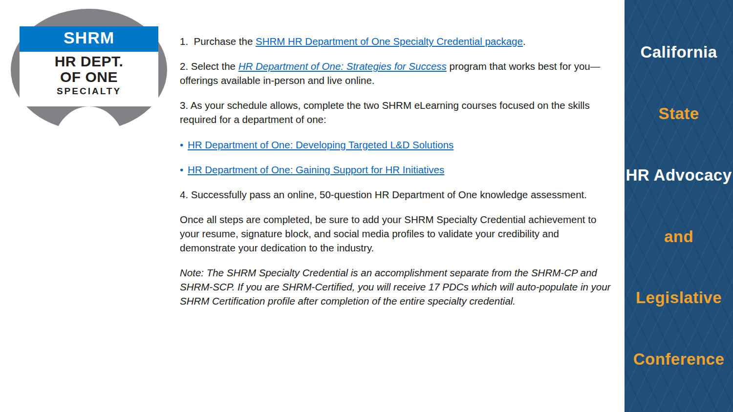SHRM
HR DEPT.
OF ONE
SPECIALTY
1. Purchase the SHRM HR Department of One Specialty Credential package.
2. Select the HR Department of One: Strategies for Success program that works best for you—offerings available in-person and live online.
3. As your schedule allows, complete the two SHRM eLearning courses focused on the skills required for a department of one:
HR Department of One: Developing Targeted L&D Solutions
HR Department of One: Gaining Support for HR Initiatives
4. Successfully pass an online, 50-question HR Department of One knowledge assessment.
Once all steps are completed, be sure to add your SHRM Specialty Credential achievement to your resume, signature block, and social media profiles to validate your credibility and demonstrate your dedication to the industry.
Note: The SHRM Specialty Credential is an accomplishment separate from the SHRM-CP and SHRM-SCP. If you are SHRM-Certified, you will receive 17 PDCs which will auto-populate in your SHRM Certification profile after completion of the entire specialty credential.
California State HR Advocacy and Legislative Conference